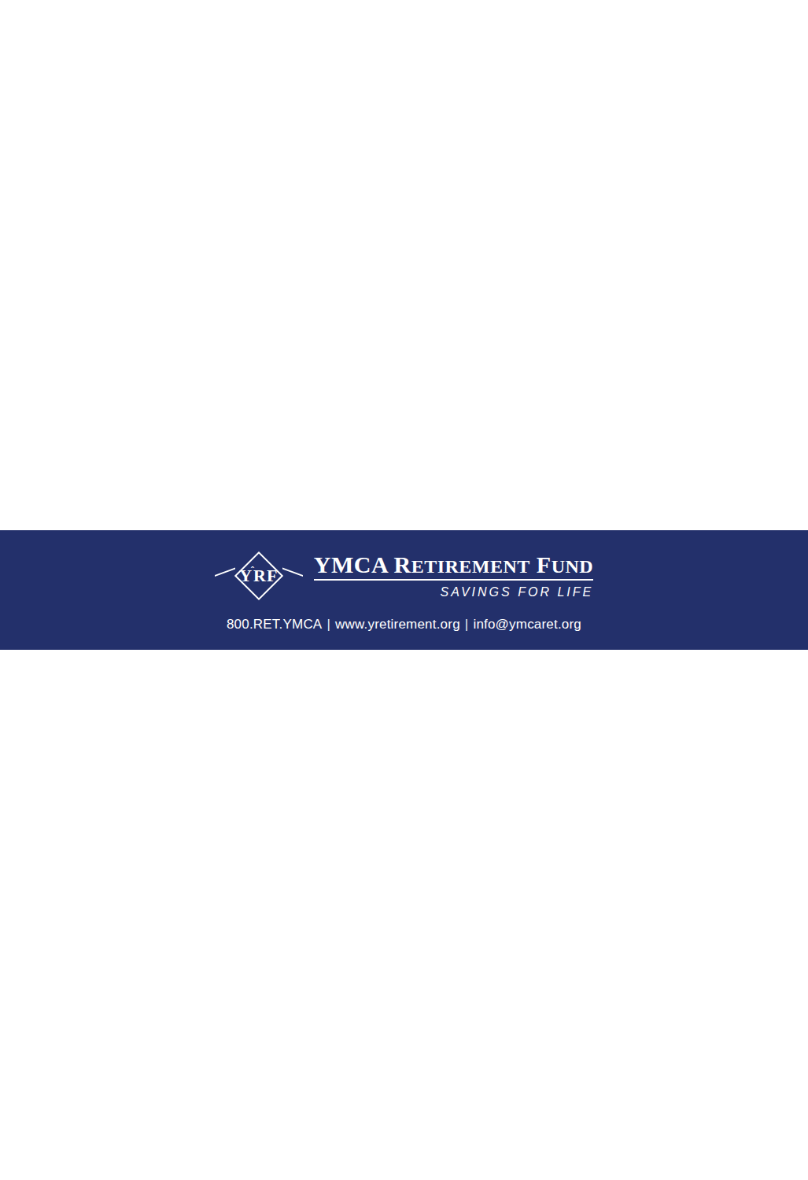ŶRF
YMCA RETIREMENT FUND
SAVINGS FOR LIFE
800.RET.YMCA|www.yretirement.org|info@ymcaret.org